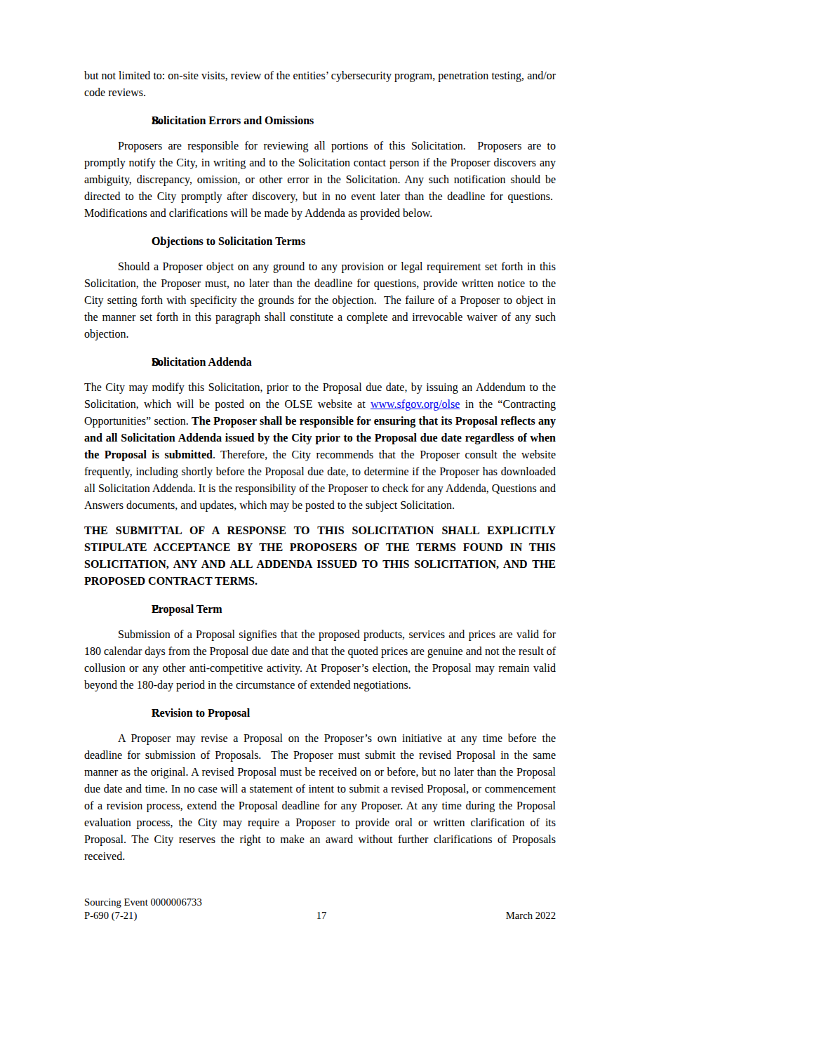but not limited to: on-site visits, review of the entities’ cybersecurity program, penetration testing, and/or code reviews.
B. Solicitation Errors and Omissions
Proposers are responsible for reviewing all portions of this Solicitation. Proposers are to promptly notify the City, in writing and to the Solicitation contact person if the Proposer discovers any ambiguity, discrepancy, omission, or other error in the Solicitation. Any such notification should be directed to the City promptly after discovery, but in no event later than the deadline for questions. Modifications and clarifications will be made by Addenda as provided below.
C. Objections to Solicitation Terms
Should a Proposer object on any ground to any provision or legal requirement set forth in this Solicitation, the Proposer must, no later than the deadline for questions, provide written notice to the City setting forth with specificity the grounds for the objection. The failure of a Proposer to object in the manner set forth in this paragraph shall constitute a complete and irrevocable waiver of any such objection.
D. Solicitation Addenda
The City may modify this Solicitation, prior to the Proposal due date, by issuing an Addendum to the Solicitation, which will be posted on the OLSE website at www.sfgov.org/olse in the “Contracting Opportunities” section. The Proposer shall be responsible for ensuring that its Proposal reflects any and all Solicitation Addenda issued by the City prior to the Proposal due date regardless of when the Proposal is submitted. Therefore, the City recommends that the Proposer consult the website frequently, including shortly before the Proposal due date, to determine if the Proposer has downloaded all Solicitation Addenda. It is the responsibility of the Proposer to check for any Addenda, Questions and Answers documents, and updates, which may be posted to the subject Solicitation.
The submittal of a response to this solicitation shall explicitly stipulate acceptance by the proposers of the terms found in this solicitation, any and all addenda issued to this solicitation, and the proposed contract terms.
E. Proposal Term
Submission of a Proposal signifies that the proposed products, services and prices are valid for 180 calendar days from the Proposal due date and that the quoted prices are genuine and not the result of collusion or any other anti-competitive activity. At Proposer’s election, the Proposal may remain valid beyond the 180-day period in the circumstance of extended negotiations.
F. Revision to Proposal
A Proposer may revise a Proposal on the Proposer’s own initiative at any time before the deadline for submission of Proposals. The Proposer must submit the revised Proposal in the same manner as the original. A revised Proposal must be received on or before, but no later than the Proposal due date and time. In no case will a statement of intent to submit a revised Proposal, or commencement of a revision process, extend the Proposal deadline for any Proposer. At any time during the Proposal evaluation process, the City may require a Proposer to provide oral or written clarification of its Proposal. The City reserves the right to make an award without further clarifications of Proposals received.
Sourcing Event 0000006733
P-690 (7-21) 17 March 2022